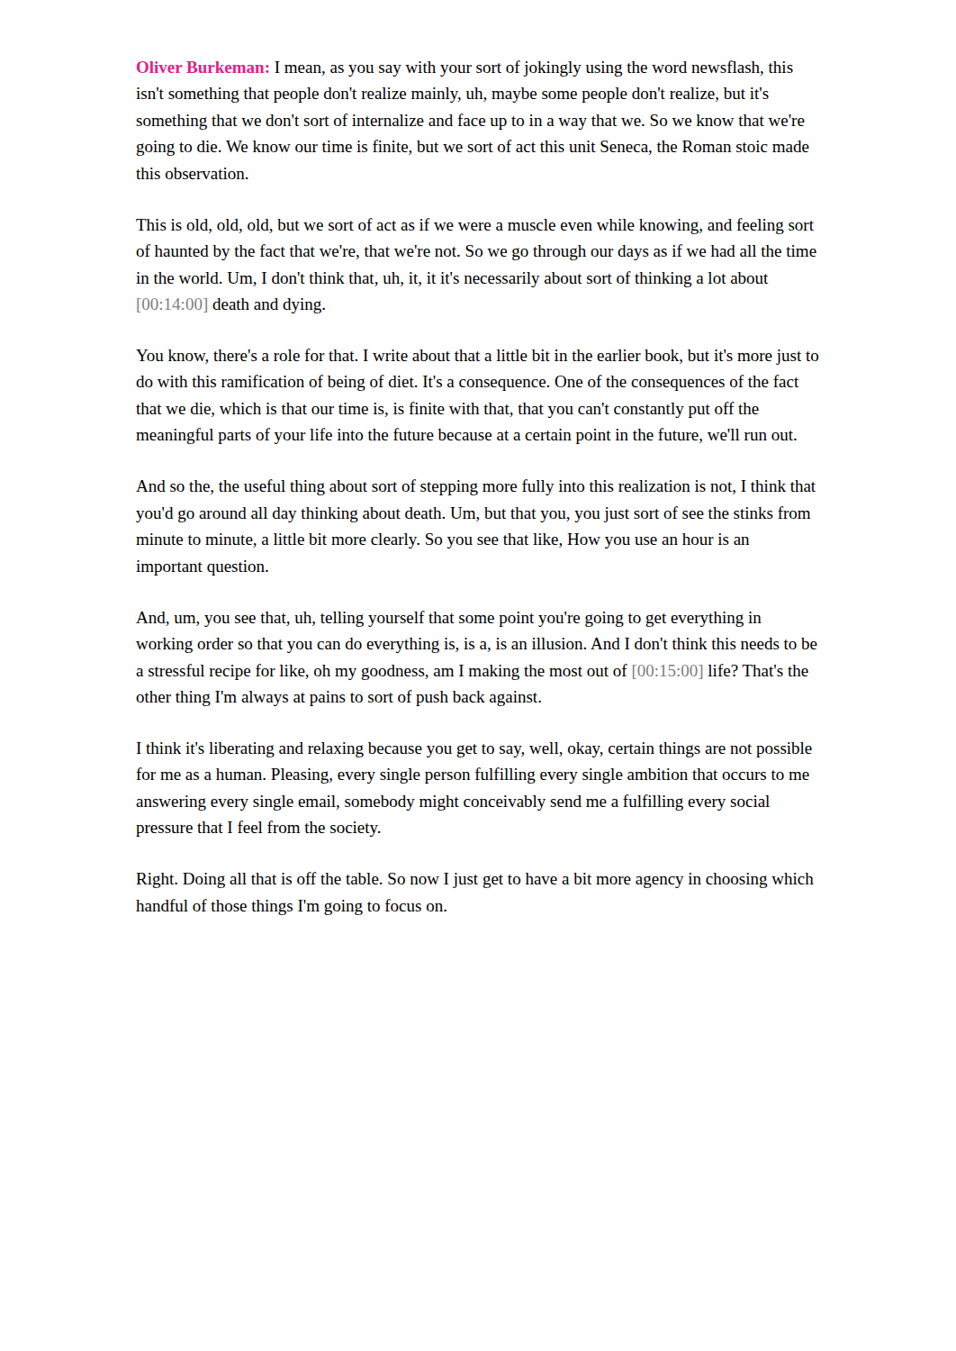Oliver Burkeman: I mean, as you say with your sort of jokingly using the word newsflash, this isn't something that people don't realize mainly, uh, maybe some people don't realize, but it's something that we don't sort of internalize and face up to in a way that we. So we know that we're going to die. We know our time is finite, but we sort of act this unit Seneca, the Roman stoic made this observation.
This is old, old, old, but we sort of act as if we were a muscle even while knowing, and feeling sort of haunted by the fact that we're, that we're not. So we go through our days as if we had all the time in the world. Um, I don't think that, uh, it, it it's necessarily about sort of thinking a lot about [00:14:00] death and dying.
You know, there's a role for that. I write about that a little bit in the earlier book, but it's more just to do with this ramification of being of diet. It's a consequence. One of the consequences of the fact that we die, which is that our time is, is finite with that, that you can't constantly put off the meaningful parts of your life into the future because at a certain point in the future, we'll run out.
And so the, the useful thing about sort of stepping more fully into this realization is not, I think that you'd go around all day thinking about death. Um, but that you, you just sort of see the stinks from minute to minute, a little bit more clearly. So you see that like, How you use an hour is an important question.
And, um, you see that, uh, telling yourself that some point you're going to get everything in working order so that you can do everything is, is a, is an illusion. And I don't think this needs to be a stressful recipe for like, oh my goodness, am I making the most out of [00:15:00] life? That's the other thing I'm always at pains to sort of push back against.
I think it's liberating and relaxing because you get to say, well, okay, certain things are not possible for me as a human. Pleasing, every single person fulfilling every single ambition that occurs to me answering every single email, somebody might conceivably send me a fulfilling every social pressure that I feel from the society.
Right. Doing all that is off the table. So now I just get to have a bit more agency in choosing which handful of those things I'm going to focus on.